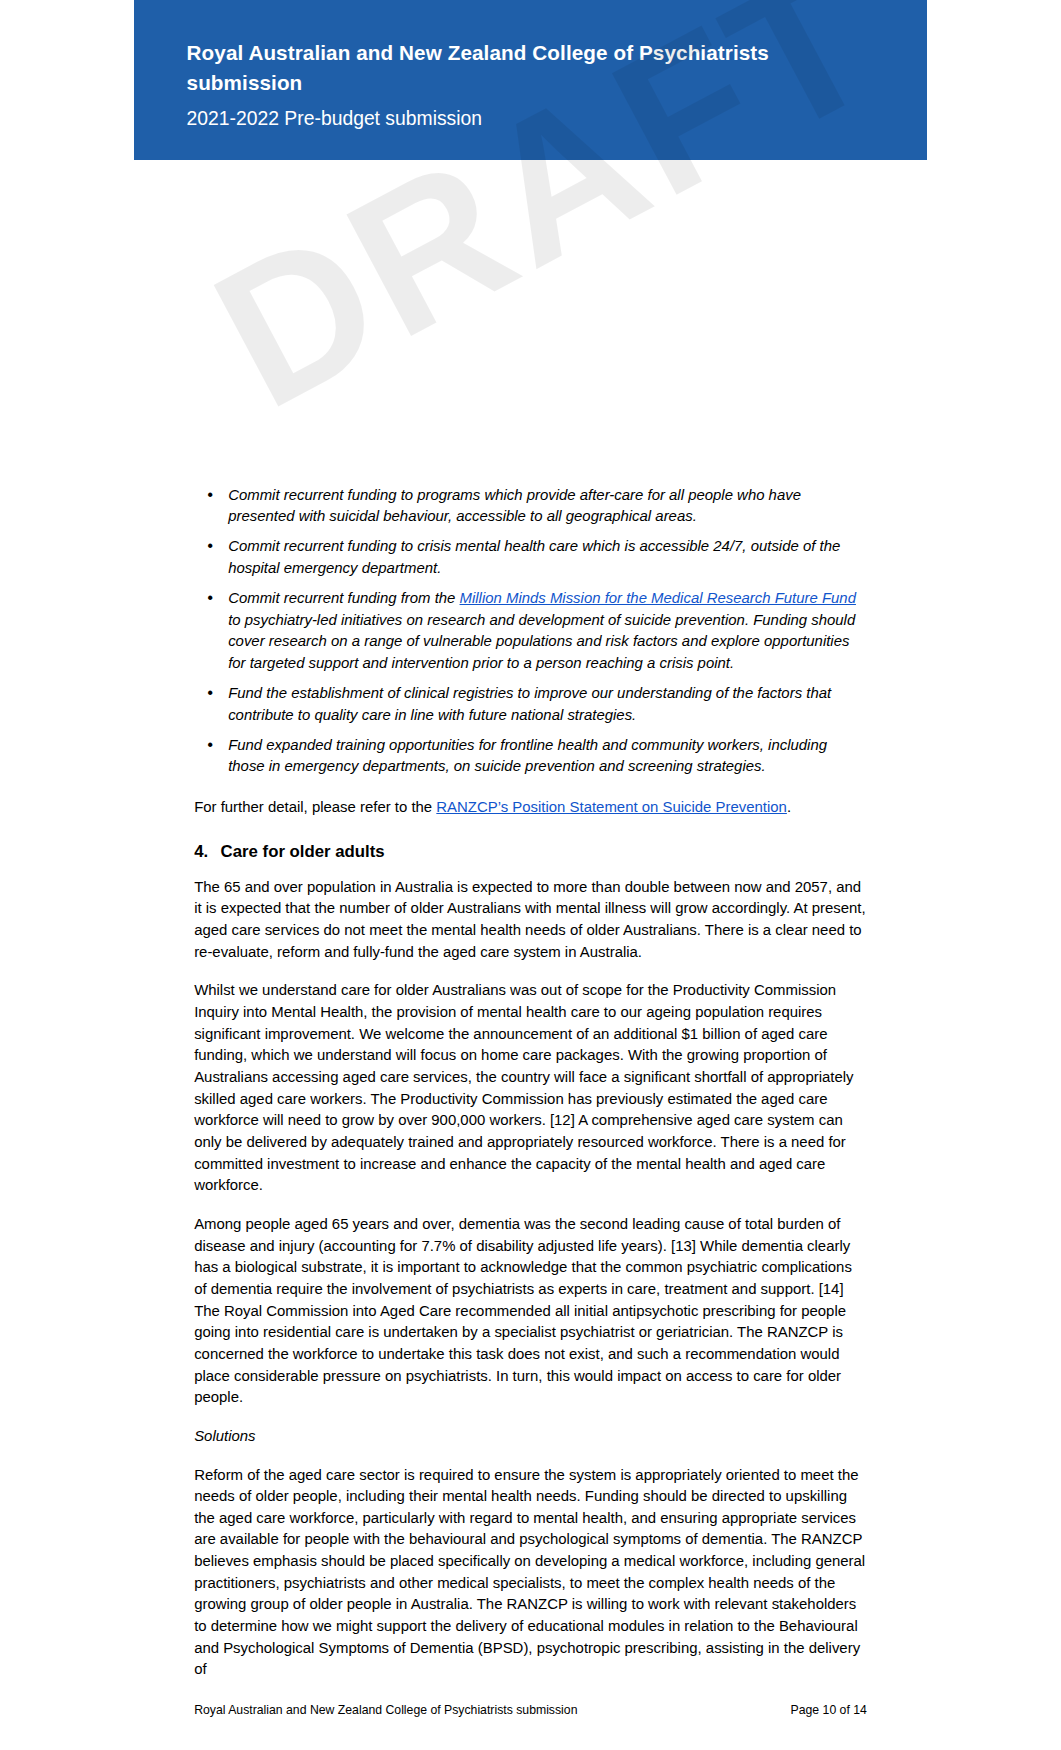Royal Australian and New Zealand College of Psychiatrists submission
2021-2022 Pre-budget submission
DRAFT
Commit recurrent funding to programs which provide after-care for all people who have presented with suicidal behaviour, accessible to all geographical areas.
Commit recurrent funding to crisis mental health care which is accessible 24/7, outside of the hospital emergency department.
Commit recurrent funding from the Million Minds Mission for the Medical Research Future Fund to psychiatry-led initiatives on research and development of suicide prevention. Funding should cover research on a range of vulnerable populations and risk factors and explore opportunities for targeted support and intervention prior to a person reaching a crisis point.
Fund the establishment of clinical registries to improve our understanding of the factors that contribute to quality care in line with future national strategies.
Fund expanded training opportunities for frontline health and community workers, including those in emergency departments, on suicide prevention and screening strategies.
For further detail, please refer to the RANZCP’s Position Statement on Suicide Prevention.
4. Care for older adults
The 65 and over population in Australia is expected to more than double between now and 2057, and it is expected that the number of older Australians with mental illness will grow accordingly. At present, aged care services do not meet the mental health needs of older Australians. There is a clear need to re-evaluate, reform and fully-fund the aged care system in Australia.
Whilst we understand care for older Australians was out of scope for the Productivity Commission Inquiry into Mental Health, the provision of mental health care to our ageing population requires significant improvement. We welcome the announcement of an additional $1 billion of aged care funding, which we understand will focus on home care packages. With the growing proportion of Australians accessing aged care services, the country will face a significant shortfall of appropriately skilled aged care workers. The Productivity Commission has previously estimated the aged care workforce will need to grow by over 900,000 workers. [12] A comprehensive aged care system can only be delivered by adequately trained and appropriately resourced workforce. There is a need for committed investment to increase and enhance the capacity of the mental health and aged care workforce.
Among people aged 65 years and over, dementia was the second leading cause of total burden of disease and injury (accounting for 7.7% of disability adjusted life years). [13] While dementia clearly has a biological substrate, it is important to acknowledge that the common psychiatric complications of dementia require the involvement of psychiatrists as experts in care, treatment and support. [14] The Royal Commission into Aged Care recommended all initial antipsychotic prescribing for people going into residential care is undertaken by a specialist psychiatrist or geriatrician. The RANZCP is concerned the workforce to undertake this task does not exist, and such a recommendation would place considerable pressure on psychiatrists. In turn, this would impact on access to care for older people.
Solutions
Reform of the aged care sector is required to ensure the system is appropriately oriented to meet the needs of older people, including their mental health needs. Funding should be directed to upskilling the aged care workforce, particularly with regard to mental health, and ensuring appropriate services are available for people with the behavioural and psychological symptoms of dementia. The RANZCP believes emphasis should be placed specifically on developing a medical workforce, including general practitioners, psychiatrists and other medical specialists, to meet the complex health needs of the growing group of older people in Australia. The RANZCP is willing to work with relevant stakeholders to determine how we might support the delivery of educational modules in relation to the Behavioural and Psychological Symptoms of Dementia (BPSD), psychotropic prescribing, assisting in the delivery of
Royal Australian and New Zealand College of Psychiatrists submission
Page 10 of 14